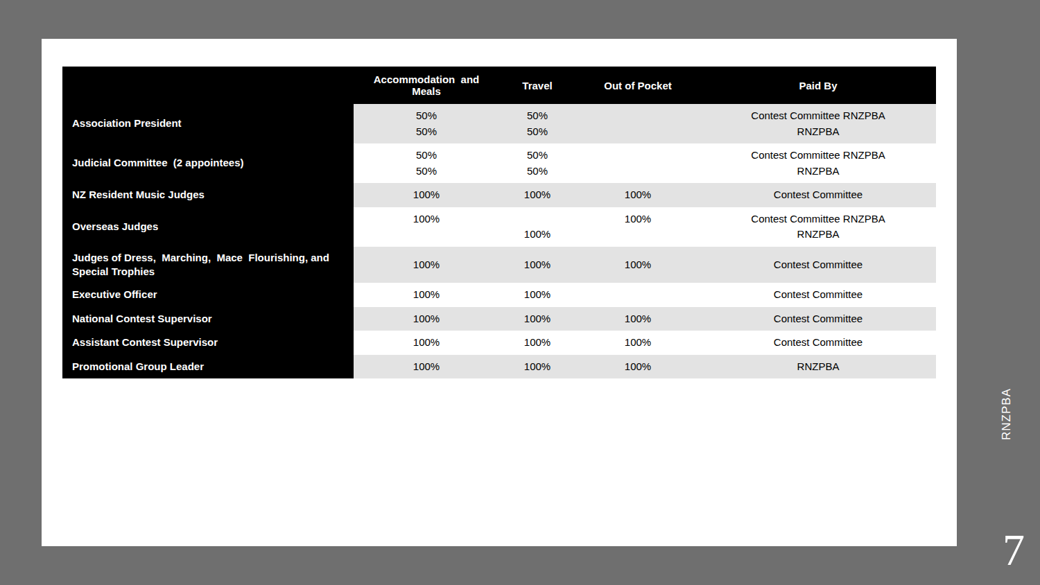| | Accommodation and Meals | Travel | Out of Pocket | Paid By |
| --- | --- | --- | --- | --- |
| Association President | 50% 50% | 50% 50% | | Contest Committee RNZPBA RNZPBA |
| Judicial Committee (2 appointees) | 50% 50% | 50% 50% | | Contest Committee RNZPBA RNZPBA |
| NZ Resident Music Judges | 100% | 100% | 100% | Contest Committee |
| Overseas Judges | 100% | 100% | 100% | Contest Committee RNZPBA RNZPBA |
| Judges of Dress, Marching, Mace Flourishing, and Special Trophies | 100% | 100% | 100% | Contest Committee |
| Executive Officer | 100% | 100% | | Contest Committee |
| National Contest Supervisor | 100% | 100% | 100% | Contest Committee |
| Assistant Contest Supervisor | 100% | 100% | 100% | Contest Committee |
| Promotional Group Leader | 100% | 100% | 100% | RNZPBA |
RNZPBA
7